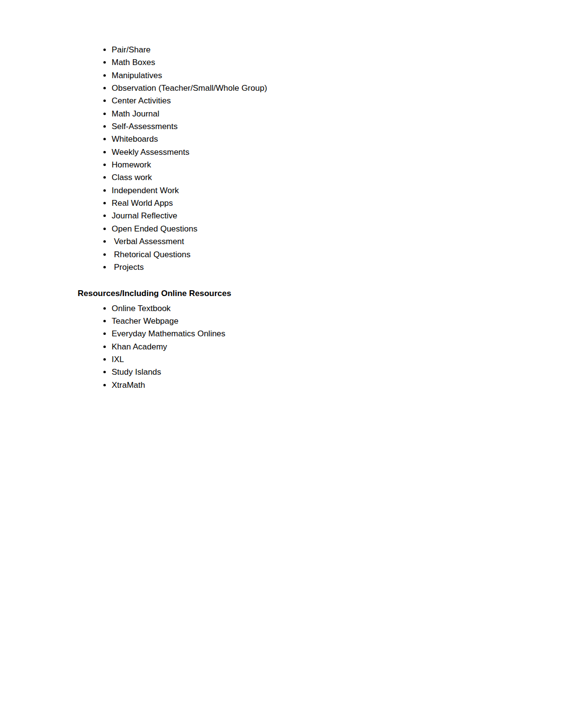Pair/Share
Math Boxes
Manipulatives
Observation (Teacher/Small/Whole Group)
Center Activities
Math Journal
Self-Assessments
Whiteboards
Weekly Assessments
Homework
Class work
Independent Work
Real World Apps
Journal Reflective
Open Ended Questions
Verbal Assessment
Rhetorical Questions
Projects
Resources/Including Online Resources
Online Textbook
Teacher Webpage
Everyday Mathematics Onlines
Khan Academy
IXL
Study Islands
XtraMath